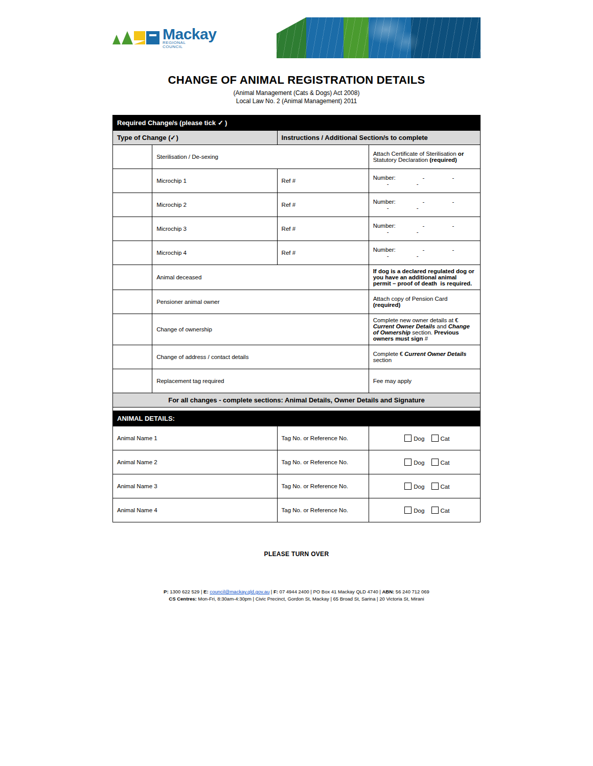Mackay REGIONAL COUNCIL
CHANGE OF ANIMAL REGISTRATION DETAILS
(Animal Management (Cats & Dogs) Act 2008)
Local Law No. 2 (Animal Management) 2011
| Required Change/s (please tick ✓ ) |
| Type of Change (✓) | Instructions / Additional Section/s to complete |
| | Sterilisation / De-sexing | Attach Certificate of Sterilisation or Statutory Declaration (required) |
| | Microchip 1 | Ref # | Number: - - - - |
| | Microchip 2 | Ref # | Number: - - - - |
| | Microchip 3 | Ref # | Number: - - - - |
| | Microchip 4 | Ref # | Number: - - - - |
| | Animal deceased | If dog is a declared regulated dog or you have an additional animal permit – proof of death is required. |
| | Pensioner animal owner | Attach copy of Pension Card (required) |
| | Change of ownership | Complete new owner details at € Current Owner Details and Change of Ownership section. Previous owners must sign # |
| | Change of address / contact details | Complete € Current Owner Details section |
| | Replacement tag required | Fee may apply |
| For all changes - complete sections: Animal Details, Owner Details and Signature |
| ANIMAL DETAILS: |
| Animal Name 1 | Tag No. or Reference No. | Dog Cat |
| Animal Name 2 | Tag No. or Reference No. | Dog Cat |
| Animal Name 3 | Tag No. or Reference No. | Dog Cat |
| Animal Name 4 | Tag No. or Reference No. | Dog Cat |
PLEASE TURN OVER
P: 1300 622 529 | E: council@mackay.qld.gov.au | F: 07 4944 2400 | PO Box 41 Mackay QLD 4740 | ABN: 56 240 712 069
CS Centres: Mon-Fri, 8:30am-4:30pm | Civic Precinct, Gordon St, Mackay | 65 Broad St, Sarina | 20 Victoria St, Mirani